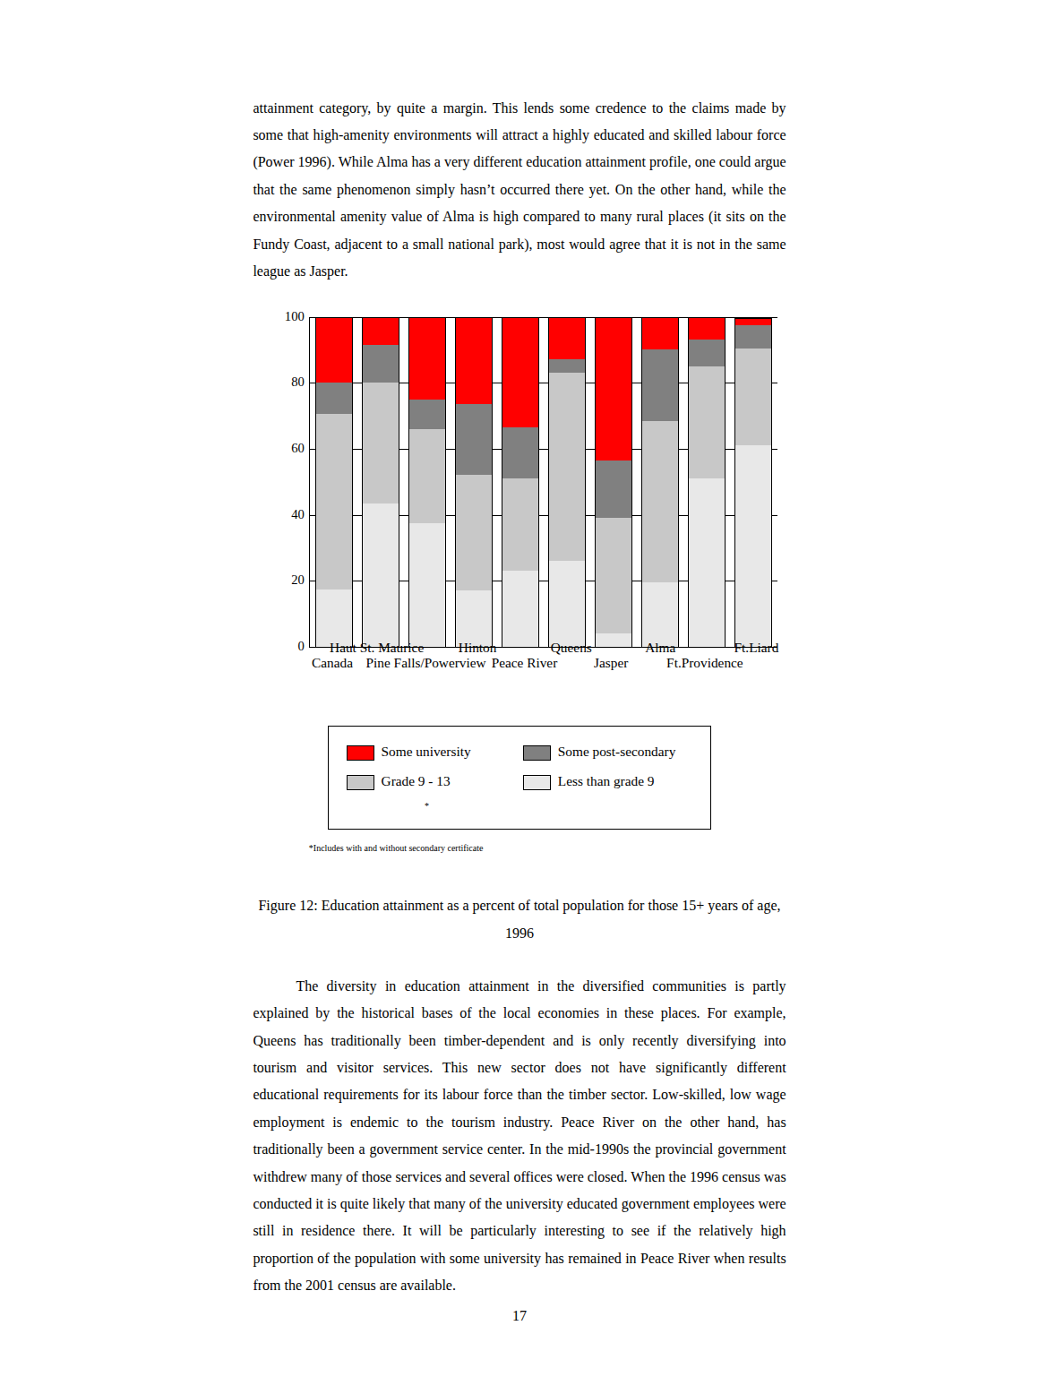attainment category, by quite a margin. This lends some credence to the claims made by some that high-amenity environments will attract a highly educated and skilled labour force (Power 1996). While Alma has a very different education attainment profile, one could argue that the same phenomenon simply hasn’t occurred there yet. On the other hand, while the environmental amenity value of Alma is high compared to many rural places (it sits on the Fundy Coast, adjacent to a small national park), most would agree that it is not in the same league as Jasper.
Percentage of Population
100
80
60
40
20
0
Canada
Haut St. Maurice
Pine Falls/Powerview
Hinton
Peace River
Queens
Jasper
Alma
Ft.Providence
Ft.Liard
| Some university | Some post-secondary |
| Grade 9 - 13 | Less than grade 9 |
*
*Includes with and without secondary certificate
Figure 12: Education attainment as a percent of total population for those 15+ years of age, 1996
The diversity in education attainment in the diversified communities is partly explained by the historical bases of the local economies in these places. For example, Queens has traditionally been timber-dependent and is only recently diversifying into tourism and visitor services. This new sector does not have significantly different educational requirements for its labour force than the timber sector. Low-skilled, low wage employment is endemic to the tourism industry. Peace River on the other hand, has traditionally been a government service center. In the mid-1990s the provincial government withdrew many of those services and several offices were closed. When the 1996 census was conducted it is quite likely that many of the university educated government employees were still in residence there. It will be particularly interesting to see if the relatively high proportion of the population with some university has remained in Peace River when results from the 2001 census are available.
17